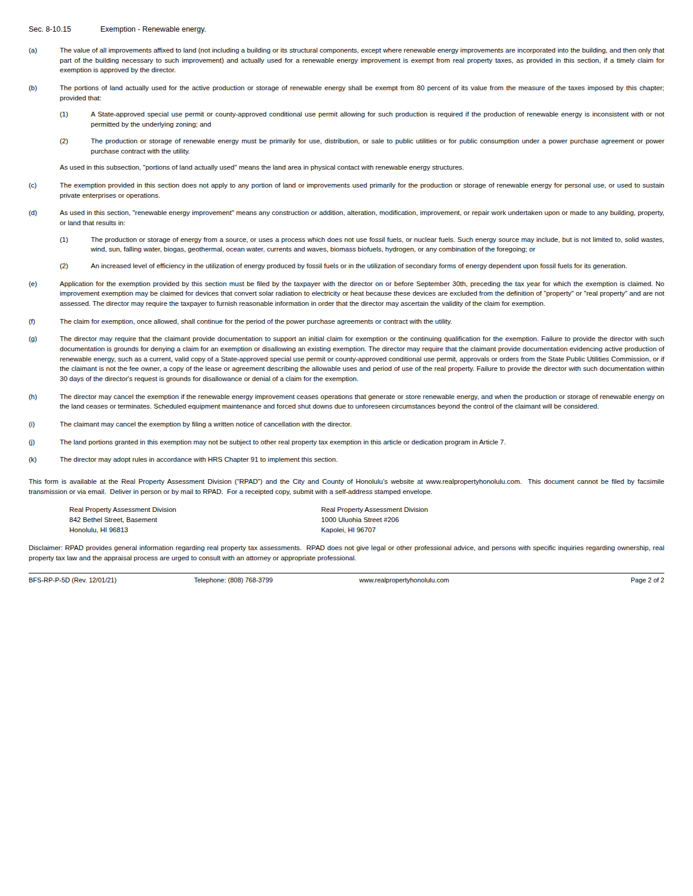Sec. 8-10.15 Exemption - Renewable energy.
(a)
The value of all improvements affixed to land (not including a building or its structural components, except where renewable energy improvements are incorporated into the building, and then only that part of the building necessary to such improvement) and actually used for a renewable energy improvement is exempt from real property taxes, as provided in this section, if a timely claim for exemption is approved by the director.
(b)
The portions of land actually used for the active production or storage of renewable energy shall be exempt from 80 percent of its value from the measure of the taxes imposed by this chapter; provided that:
(1)
A State-approved special use permit or county-approved conditional use permit allowing for such production is required if the production of renewable energy is inconsistent with or not permitted by the underlying zoning; and
(2)
The production or storage of renewable energy must be primarily for use, distribution, or sale to public utilities or for public consumption under a power purchase agreement or power purchase contract with the utility.
As used in this subsection, "portions of land actually used" means the land area in physical contact with renewable energy structures.
(c)
The exemption provided in this section does not apply to any portion of land or improvements used primarily for the production or storage of renewable energy for personal use, or used to sustain private enterprises or operations.
(d)
As used in this section, "renewable energy improvement" means any construction or addition, alteration, modification, improvement, or repair work undertaken upon or made to any building, property, or land that results in:
(1)
The production or storage of energy from a source, or uses a process which does not use fossil fuels, or nuclear fuels. Such energy source may include, but is not limited to, solid wastes, wind, sun, falling water, biogas, geothermal, ocean water, currents and waves, biomass biofuels, hydrogen, or any combination of the foregoing; or
(2)
An increased level of efficiency in the utilization of energy produced by fossil fuels or in the utilization of secondary forms of energy dependent upon fossil fuels for its generation.
(e)
Application for the exemption provided by this section must be filed by the taxpayer with the director on or before September 30th, preceding the tax year for which the exemption is claimed. No improvement exemption may be claimed for devices that convert solar radiation to electricity or heat because these devices are excluded from the definition of "property" or "real property" and are not assessed. The director may require the taxpayer to furnish reasonable information in order that the director may ascertain the validity of the claim for exemption.
(f)
The claim for exemption, once allowed, shall continue for the period of the power purchase agreements or contract with the utility.
(g)
The director may require that the claimant provide documentation to support an initial claim for exemption or the continuing qualification for the exemption. Failure to provide the director with such documentation is grounds for denying a claim for an exemption or disallowing an existing exemption. The director may require that the claimant provide documentation evidencing active production of renewable energy, such as a current, valid copy of a State-approved special use permit or county-approved conditional use permit, approvals or orders from the State Public Utilities Commission, or if the claimant is not the fee owner, a copy of the lease or agreement describing the allowable uses and period of use of the real property. Failure to provide the director with such documentation within 30 days of the director's request is grounds for disallowance or denial of a claim for the exemption.
(h)
The director may cancel the exemption if the renewable energy improvement ceases operations that generate or store renewable energy, and when the production or storage of renewable energy on the land ceases or terminates. Scheduled equipment maintenance and forced shut downs due to unforeseen circumstances beyond the control of the claimant will be considered.
(i)
The claimant may cancel the exemption by filing a written notice of cancellation with the director.
(j)
The land portions granted in this exemption may not be subject to other real property tax exemption in this article or dedication program in Article 7.
(k)
The director may adopt rules in accordance with HRS Chapter 91 to implement this section.
This form is available at the Real Property Assessment Division (“RPAD”) and the City and County of Honolulu’s website at www.realpropertyhonolulu.com. This document cannot be filed by facsimile transmission or via email. Deliver in person or by mail to RPAD. For a receipted copy, submit with a self-address stamped envelope.
| Real Property Assessment Division 842 Bethel Street, Basement Honolulu, HI 96813 | Real Property Assessment Division 1000 Uluohia Street #206 Kapolei, HI 96707 |
Disclaimer: RPAD provides general information regarding real property tax assessments. RPAD does not give legal or other professional advice, and persons with specific inquiries regarding ownership, real property tax law and the appraisal process are urged to consult with an attorney or appropriate professional.
| BFS-RP-P-5D (Rev. 12/01/21) | Telephone: (808) 768-3799 | www.realpropertyhonolulu.com | Page 2 of 2 |